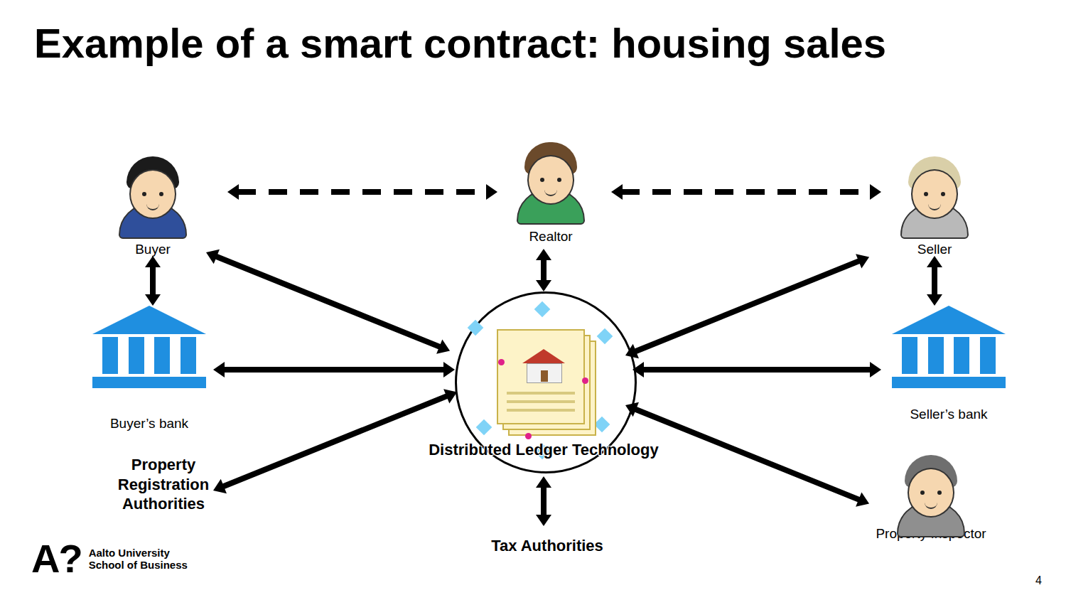Example of a smart contract: housing sales
Buyer
Realtor
Seller
Property Inspector
Buyer’s bank
Seller’s bank
Distributed Ledger Technology
Tax Authorities
Property
Registration
Authorities
A?
Aalto University
School of Business
4